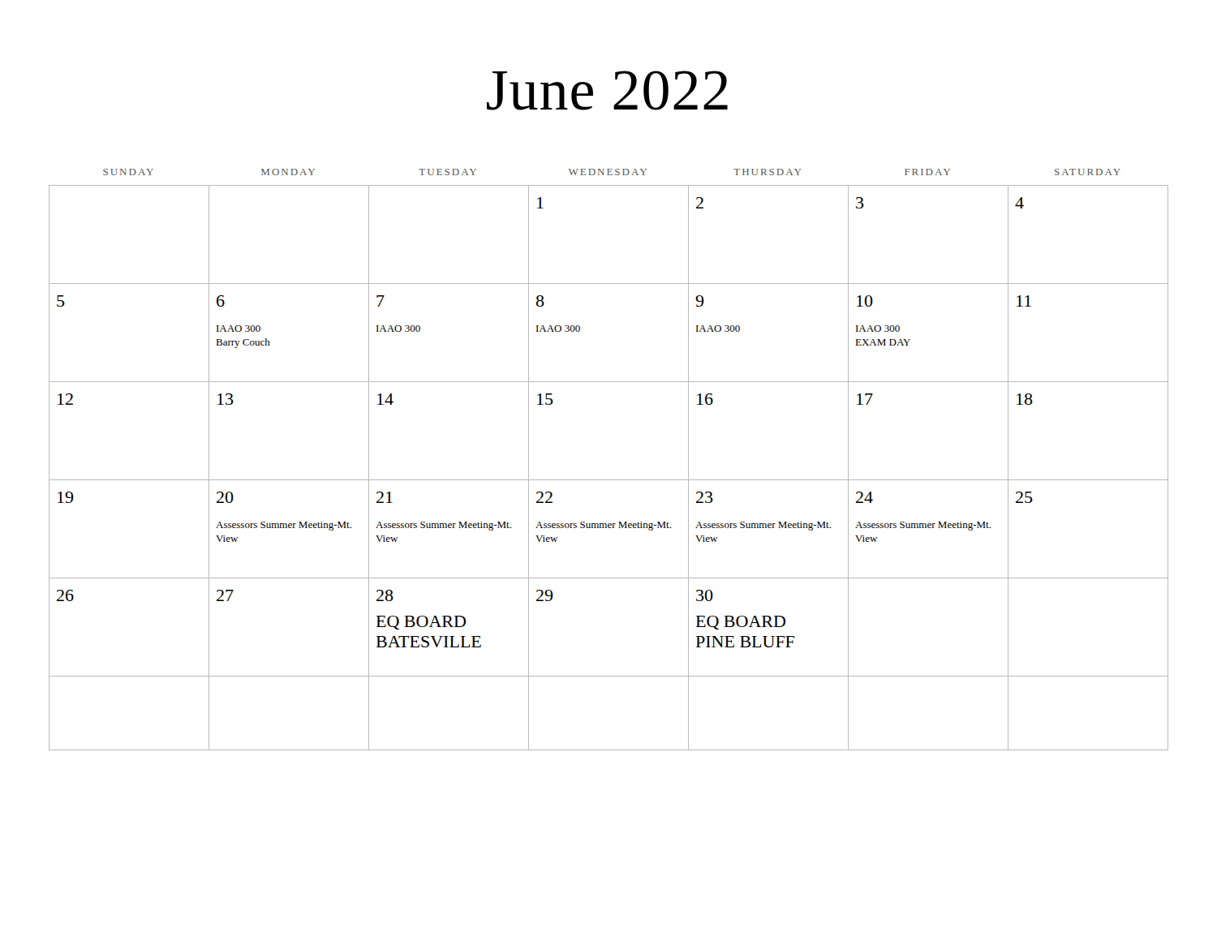June 2022
| Sunday | Monday | Tuesday | Wednesday | Thursday | Friday | Saturday |
| --- | --- | --- | --- | --- | --- | --- |
| | | | 1 | 2 | 3 | 4 |
| 5 | 6 IAAO 300 Barry Couch | 7 IAAO 300 | 8 IAAO 300 | 9 IAAO 300 | 10 IAAO 300 EXAM DAY | 11 |
| 12 | 13 | 14 | 15 | 16 | 17 | 18 |
| 19 | 20 Assessors Summer Meeting-Mt. View | 21 Assessors Summer Meeting-Mt. View | 22 Assessors Summer Meeting-Mt. View | 23 Assessors Summer Meeting-Mt. View | 24 Assessors Summer Meeting-Mt. View | 25 |
| 26 | 27 | 28 EQ BOARD BATESVILLE | 29 | 30 EQ BOARD PINE BLUFF | | |